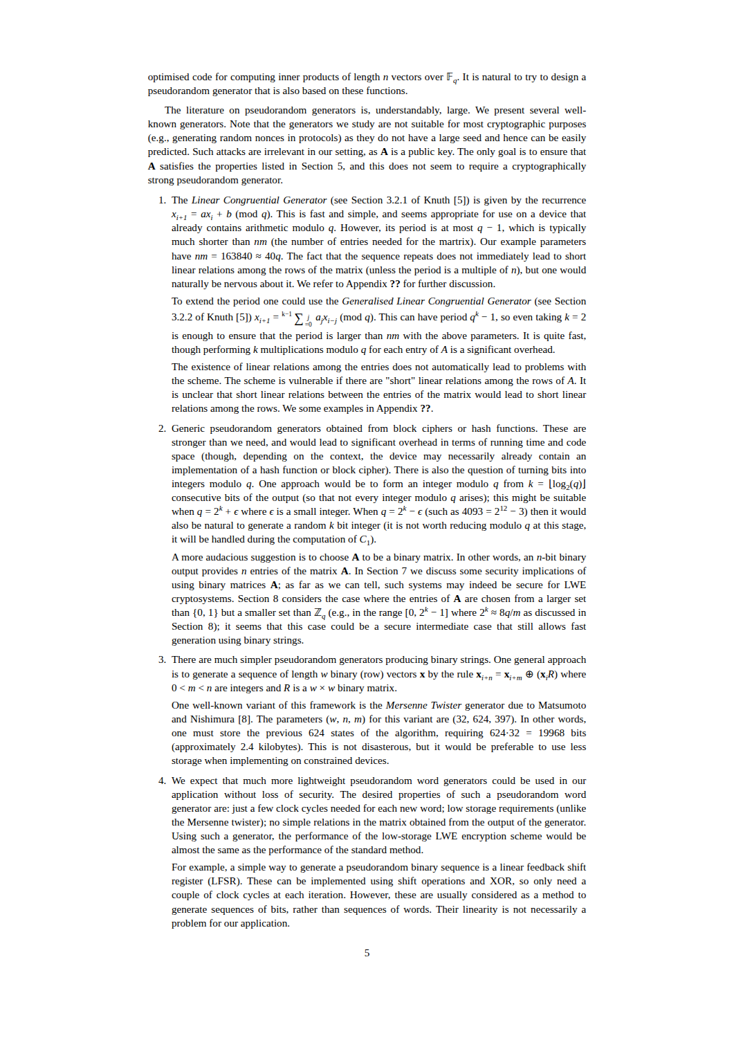optimised code for computing inner products of length n vectors over 𝔽q. It is natural to try to design a pseudorandom generator that is also based on these functions.
The literature on pseudorandom generators is, understandably, large. We present several well-known generators. Note that the generators we study are not suitable for most cryptographic purposes (e.g., generating random nonces in protocols) as they do not have a large seed and hence can be easily predicted. Such attacks are irrelevant in our setting, as A is a public key. The only goal is to ensure that A satisfies the properties listed in Section 5, and this does not seem to require a cryptographically strong pseudorandom generator.
The Linear Congruential Generator (see Section 3.2.1 of Knuth [5]) is given by the recurrence xi+1 = axi + b (mod q). This is fast and simple, and seems appropriate for use on a device that already contains arithmetic modulo q. However, its period is at most q − 1, which is typically much shorter than nm (the number of entries needed for the martrix). Our example parameters have nm = 163840 ≈ 40q. The fact that the sequence repeats does not immediately lead to short linear relations among the rows of the matrix (unless the period is a multiple of n), but one would naturally be nervous about it. We refer to Appendix ?? for further discussion.
To extend the period one could use the Generalised Linear Congruential Generator (see Section 3.2.2 of Knuth [5]) xi+1 = k−1 ∑ j=0 ajxi−j (mod q). This can have period qk − 1, so even taking k = 2 is enough to ensure that the period is larger than nm with the above parameters. It is quite fast, though performing k multiplications modulo q for each entry of A is a significant overhead.
The existence of linear relations among the entries does not automatically lead to problems with the scheme. The scheme is vulnerable if there are "short" linear relations among the rows of A. It is unclear that short linear relations between the entries of the matrix would lead to short linear relations among the rows. We some examples in Appendix ??.
Generic pseudorandom generators obtained from block ciphers or hash functions. These are stronger than we need, and would lead to significant overhead in terms of running time and code space (though, depending on the context, the device may necessarily already contain an implementation of a hash function or block cipher). There is also the question of turning bits into integers modulo q. One approach would be to form an integer modulo q from k = ⌊log2(q)⌋ consecutive bits of the output (so that not every integer modulo q arises); this might be suitable when q = 2k + ϵ where ϵ is a small integer. When q = 2k − ϵ (such as 4093 = 212 − 3) then it would also be natural to generate a random k bit integer (it is not worth reducing modulo q at this stage, it will be handled during the computation of C1).
A more audacious suggestion is to choose A to be a binary matrix. In other words, an n-bit binary output provides n entries of the matrix A. In Section 7 we discuss some security implications of using binary matrices A; as far as we can tell, such systems may indeed be secure for LWE cryptosystems. Section 8 considers the case where the entries of A are chosen from a larger set than {0, 1} but a smaller set than ℤq (e.g., in the range [0, 2k − 1] where 2k ≈ 8q/m as discussed in Section 8); it seems that this case could be a secure intermediate case that still allows fast generation using binary strings.
There are much simpler pseudorandom generators producing binary strings. One general approach is to generate a sequence of length w binary (row) vectors x by the rule xi+n = xi+m ⊕ (xiR) where 0 < m < n are integers and R is a w × w binary matrix.
One well-known variant of this framework is the Mersenne Twister generator due to Matsumoto and Nishimura [8]. The parameters (w, n, m) for this variant are (32, 624, 397). In other words, one must store the previous 624 states of the algorithm, requiring 624·32 = 19968 bits (approximately 2.4 kilobytes). This is not disasterous, but it would be preferable to use less storage when implementing on constrained devices.
We expect that much more lightweight pseudorandom word generators could be used in our application without loss of security. The desired properties of such a pseudorandom word generator are: just a few clock cycles needed for each new word; low storage requirements (unlike the Mersenne twister); no simple relations in the matrix obtained from the output of the generator. Using such a generator, the performance of the low-storage LWE encryption scheme would be almost the same as the performance of the standard method.
For example, a simple way to generate a pseudorandom binary sequence is a linear feedback shift register (LFSR). These can be implemented using shift operations and XOR, so only need a couple of clock cycles at each iteration. However, these are usually considered as a method to generate sequences of bits, rather than sequences of words. Their linearity is not necessarily a problem for our application.
5